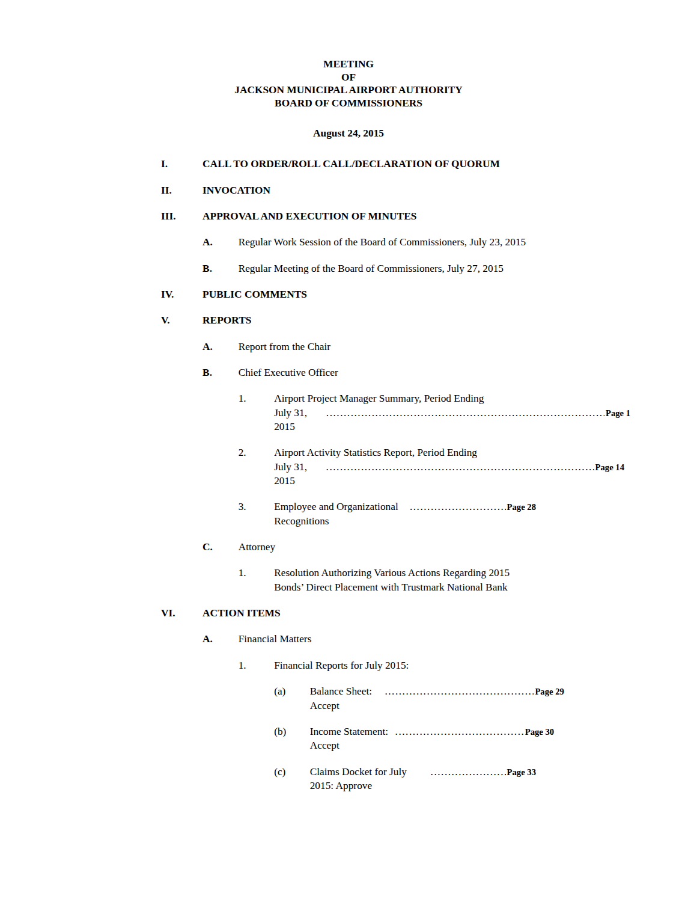MEETING OF JACKSON MUNICIPAL AIRPORT AUTHORITY BOARD OF COMMISSIONERS
August 24, 2015
I.
CALL TO ORDER/ROLL CALL/DECLARATION OF QUORUM
II.
INVOCATION
III.
APPROVAL AND EXECUTION OF MINUTES
A.
Regular Work Session of the Board of Commissioners, July 23, 2015
B.
Regular Meeting of the Board of Commissioners, July 27, 2015
IV.
PUBLIC COMMENTS
V.
REPORTS
A.
Report from the Chair
B.
Chief Executive Officer
1.
Airport Project Manager Summary, Period Ending July 31, 2015 ........................................................................................ Page 1
2.
Airport Activity Statistics Report, Period Ending July 31, 2015 ..................................................................................... Page 14
3.
Employee and Organizational Recognitions ..................................... Page 28
C.
Attorney
1.
Resolution Authorizing Various Actions Regarding 2015 Bonds’ Direct Placement with Trustmark National Bank
VI.
ACTION ITEMS
A.
Financial Matters
1.
Financial Reports for July 2015:
(a)
Balance Sheet: Accept ...................................................... Page 29
(b)
Income Statement: Accept ................................................ Page 30
(c)
Claims Docket for July 2015: Approve ............................. Page 33